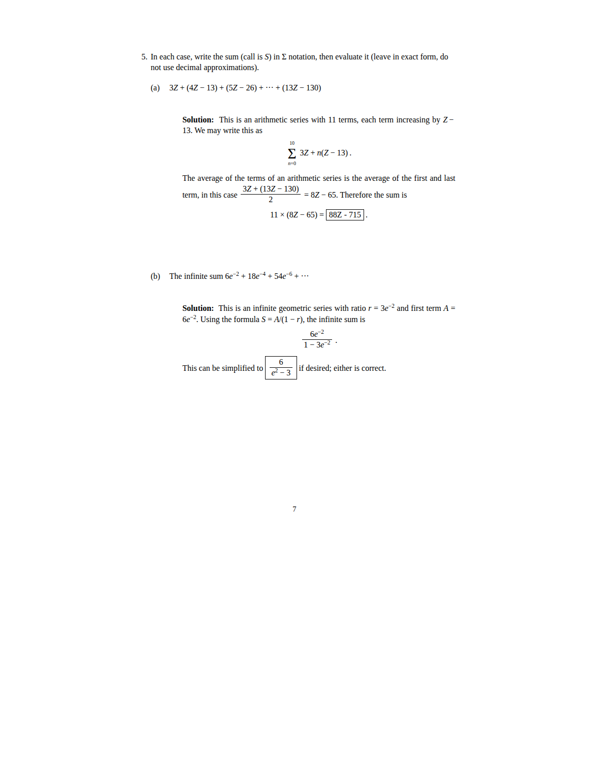5.
In each case, write the sum (call is S) in Σ notation, then evaluate it (leave in exact form, do not use decimal approximations).
(a)
3Z + (4Z − 13) + (5Z − 26) + ··· + (13Z − 130)
Solution: This is an arithmetic series with 11 terms, each term increasing by Z − 13. We may write this as
10 Σ n=0 3Z + n(Z − 13) .
The average of the terms of an arithmetic series is the average of the first and last term, in this case 3Z + (13Z − 130) 2 = 8Z − 65. Therefore the sum is
11 × (8Z − 65) = 88Z - 715 .
(b)
The infinite sum 6e−2 + 18e−4 + 54e−6 + ···
Solution: This is an infinite geometric series with ratio r = 3e−2 and first term A = 6e−2. Using the formula S = A/(1 − r), the infinite sum is
6e−2 1 − 3e−2  .
This can be simplified to 6 e2 − 3 if desired; either is correct.
7